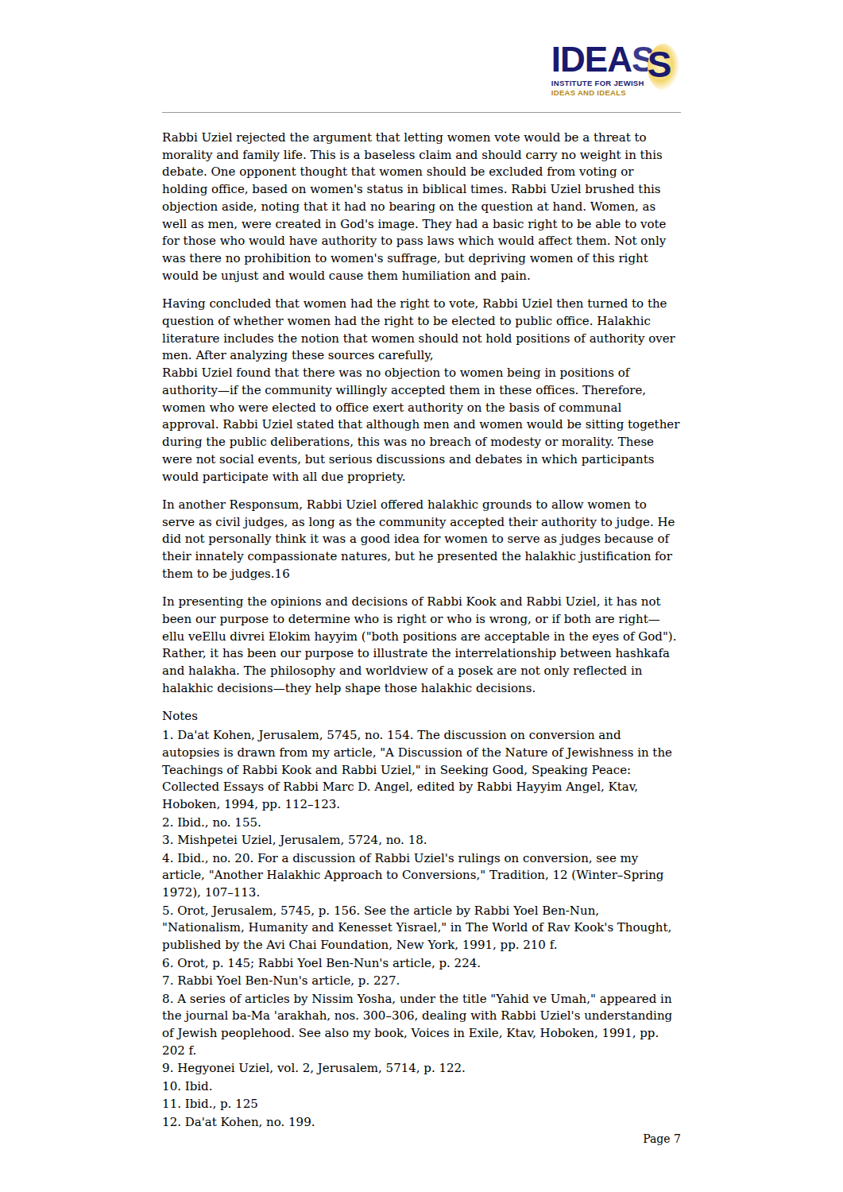IDEAS
S
INSTITUTE FOR JEWISH
IDEAS AND IDEALS
Rabbi Uziel rejected the argument that letting women vote would be a threat to morality and family life. This is a baseless claim and should carry no weight in this debate. One opponent thought that women should be excluded from voting or holding office, based on women's status in biblical times. Rabbi Uziel brushed this objection aside, noting that it had no bearing on the question at hand. Women, as well as men, were created in God's image. They had a basic right to be able to vote for those who would have authority to pass laws which would affect them. Not only was there no prohibition to women's suffrage, but depriving women of this right would be unjust and would cause them humiliation and pain.
Having concluded that women had the right to vote, Rabbi Uziel then turned to the question of whether women had the right to be elected to public office. Halakhic literature includes the notion that women should not hold positions of authority over men. After analyzing these sources carefully,
Rabbi Uziel found that there was no objection to women being in positions of authority—if the community willingly accepted them in these offices. Therefore, women who were elected to office exert authority on the basis of communal approval. Rabbi Uziel stated that although men and women would be sitting together during the public deliberations, this was no breach of modesty or morality. These were not social events, but serious discussions and debates in which participants would participate with all due propriety.
In another Responsum, Rabbi Uziel offered halakhic grounds to allow women to serve as civil judges, as long as the community accepted their authority to judge. He did not personally think it was a good idea for women to serve as judges because of their innately compassionate natures, but he presented the halakhic justification for them to be judges.16
In presenting the opinions and decisions of Rabbi Kook and Rabbi Uziel, it has not been our purpose to determine who is right or who is wrong, or if both are right—ellu veEllu divrei Elokim hayyim ("both positions are acceptable in the eyes of God"). Rather, it has been our purpose to illustrate the interrelationship between hashkafa and halakha. The philosophy and worldview of a posek are not only reflected in halakhic decisions—they help shape those halakhic decisions.
Notes
1. Da'at Kohen, Jerusalem, 5745, no. 154. The discussion on conversion and autopsies is drawn from my article, "A Discussion of the Nature of Jewishness in the Teachings of Rabbi Kook and Rabbi Uziel," in Seeking Good, Speaking Peace: Collected Essays of Rabbi Marc D. Angel, edited by Rabbi Hayyim Angel, Ktav, Hoboken, 1994, pp. 112–123.
2. Ibid., no. 155.
3. Mishpetei Uziel, Jerusalem, 5724, no. 18.
4. Ibid., no. 20. For a discussion of Rabbi Uziel's rulings on conversion, see my article, "Another Halakhic Approach to Conversions," Tradition, 12 (Winter–Spring 1972), 107–113.
5. Orot, Jerusalem, 5745, p. 156. See the article by Rabbi Yoel Ben-Nun, "Nationalism, Humanity and Kenesset Yisrael," in The World of Rav Kook's Thought, published by the Avi Chai Foundation, New York, 1991, pp. 210 f.
6. Orot, p. 145; Rabbi Yoel Ben-Nun's article, p. 224.
7. Rabbi Yoel Ben-Nun's article, p. 227.
8. A series of articles by Nissim Yosha, under the title "Yahid ve Umah," appeared in the journal ba-Ma 'arakhah, nos. 300–306, dealing with Rabbi Uziel's understanding of Jewish peoplehood. See also my book, Voices in Exile, Ktav, Hoboken, 1991, pp. 202 f.
9. Hegyonei Uziel, vol. 2, Jerusalem, 5714, p. 122.
10. Ibid.
11. Ibid., p. 125
12. Da'at Kohen, no. 199.
Page 7